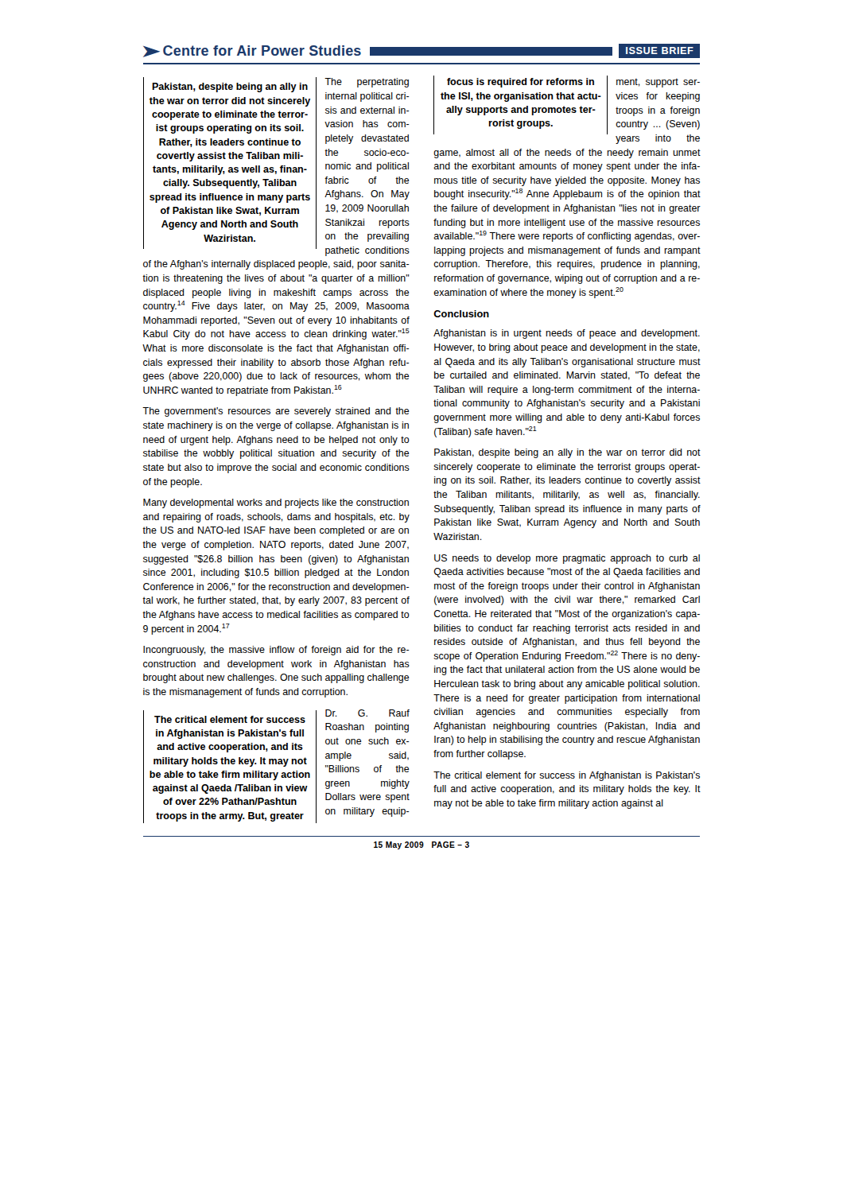➤ Centre for Air Power Studies
ISSUE BRIEF
Pakistan, despite being an ally in the war on terror did not sincerely cooperate to eliminate the terrorist groups operating on its soil. Rather, its leaders continue to covertly assist the Taliban militants, militarily, as well as, financially. Subsequently, Taliban spread its influence in many parts of Pakistan like Swat, Kurram Agency and North and South Waziristan.
The perpetrating internal political crisis and external invasion has completely devastated the socio-economic and political fabric of the Afghans. On May 19, 2009 Noorullah Stanikzai reports on the prevailing pathetic conditions of the Afghan's internally displaced people, said, poor sanitation is threatening the lives of about "a quarter of a million" displaced people living in makeshift camps across the country.14 Five days later, on May 25, 2009, Masooma Mohammadi reported, "Seven out of every 10 inhabitants of Kabul City do not have access to clean drinking water."15 What is more disconsolate is the fact that Afghanistan officials expressed their inability to absorb those Afghan refugees (above 220,000) due to lack of resources, whom the UNHRC wanted to repatriate from Pakistan.16
The government's resources are severely strained and the state machinery is on the verge of collapse. Afghanistan is in need of urgent help. Afghans need to be helped not only to stabilise the wobbly political situation and security of the state but also to improve the social and economic conditions of the people.
Many developmental works and projects like the construction and repairing of roads, schools, dams and hospitals, etc. by the US and NATO-led ISAF have been completed or are on the verge of completion. NATO reports, dated June 2007, suggested "$26.8 billion has been (given) to Afghanistan since 2001, including $10.5 billion pledged at the London Conference in 2006," for the reconstruction and developmental work, he further stated, that, by early 2007, 83 percent of the Afghans have access to medical facilities as compared to 9 percent in 2004.17
Incongruously, the massive inflow of foreign aid for the reconstruction and development work in Afghanistan has brought about new challenges. One such appalling challenge is the mismanagement of funds and corruption.
The critical element for success in Afghanistan is Pakistan's full and active cooperation, and its military holds the key. It may not be able to take firm military action against al Qaeda /Taliban in view of over 22% Pathan/Pashtun troops in the army. But, greater focus is required for reforms in the ISI, the organisation that actually supports and promotes terrorist groups.
Dr. G. Rauf Roashan pointing out one such example said, "Billions of the green mighty Dollars were spent on military equipment, support services for keeping troops in a foreign country ... (Seven) years into the game, almost all of the needs of the needy remain unmet and the exorbitant amounts of money spent under the infamous title of security have yielded the opposite. Money has bought insecurity."18 Anne Applebaum is of the opinion that the failure of development in Afghanistan "lies not in greater funding but in more intelligent use of the massive resources available."19 There were reports of conflicting agendas, overlapping projects and mismanagement of funds and rampant corruption. Therefore, this requires, prudence in planning, reformation of governance, wiping out of corruption and a reexamination of where the money is spent.20
Conclusion
Afghanistan is in urgent needs of peace and development. However, to bring about peace and development in the state, al Qaeda and its ally Taliban's organisational structure must be curtailed and eliminated. Marvin stated, "To defeat the Taliban will require a long-term commitment of the international community to Afghanistan's security and a Pakistani government more willing and able to deny anti-Kabul forces (Taliban) safe haven."21
Pakistan, despite being an ally in the war on terror did not sincerely cooperate to eliminate the terrorist groups operating on its soil. Rather, its leaders continue to covertly assist the Taliban militants, militarily, as well as, financially. Subsequently, Taliban spread its influence in many parts of Pakistan like Swat, Kurram Agency and North and South Waziristan.
US needs to develop more pragmatic approach to curb al Qaeda activities because "most of the al Qaeda facilities and most of the foreign troops under their control in Afghanistan (were involved) with the civil war there," remarked Carl Conetta. He reiterated that "Most of the organization's capabilities to conduct far reaching terrorist acts resided in and resides outside of Afghanistan, and thus fell beyond the scope of Operation Enduring Freedom."22 There is no denying the fact that unilateral action from the US alone would be Herculean task to bring about any amicable political solution. There is a need for greater participation from international civilian agencies and communities especially from Afghanistan neighbouring countries (Pakistan, India and Iran) to help in stabilising the country and rescue Afghanistan from further collapse.
The critical element for success in Afghanistan is Pakistan's full and active cooperation, and its military holds the key. It may not be able to take firm military action against al
15 May 2009 PAGE – 3